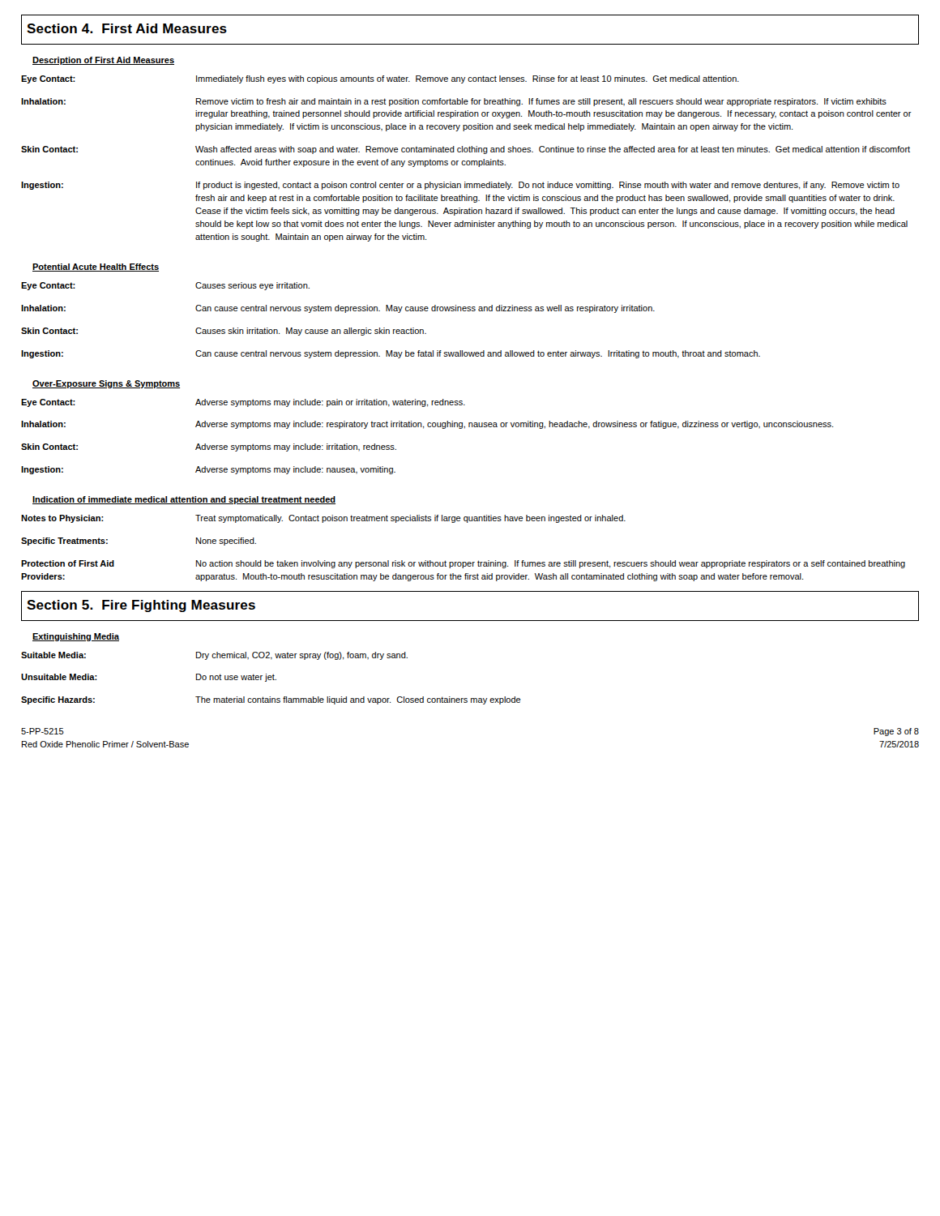Section 4. First Aid Measures
Description of First Aid Measures
| Eye Contact: | Immediately flush eyes with copious amounts of water. Remove any contact lenses. Rinse for at least 10 minutes. Get medical attention. |
| Inhalation: | Remove victim to fresh air and maintain in a rest position comfortable for breathing. If fumes are still present, all rescuers should wear appropriate respirators. If victim exhibits irregular breathing, trained personnel should provide artificial respiration or oxygen. Mouth-to-mouth resuscitation may be dangerous. If necessary, contact a poison control center or physician immediately. If victim is unconscious, place in a recovery position and seek medical help immediately. Maintain an open airway for the victim. |
| Skin Contact: | Wash affected areas with soap and water. Remove contaminated clothing and shoes. Continue to rinse the affected area for at least ten minutes. Get medical attention if discomfort continues. Avoid further exposure in the event of any symptoms or complaints. |
| Ingestion: | If product is ingested, contact a poison control center or a physician immediately. Do not induce vomitting. Rinse mouth with water and remove dentures, if any. Remove victim to fresh air and keep at rest in a comfortable position to facilitate breathing. If the victim is conscious and the product has been swallowed, provide small quantities of water to drink. Cease if the victim feels sick, as vomitting may be dangerous. Aspiration hazard if swallowed. This product can enter the lungs and cause damage. If vomitting occurs, the head should be kept low so that vomit does not enter the lungs. Never administer anything by mouth to an unconscious person. If unconscious, place in a recovery position while medical attention is sought. Maintain an open airway for the victim. |
Potential Acute Health Effects
| Eye Contact: | Causes serious eye irritation. |
| Inhalation: | Can cause central nervous system depression. May cause drowsiness and dizziness as well as respiratory irritation. |
| Skin Contact: | Causes skin irritation. May cause an allergic skin reaction. |
| Ingestion: | Can cause central nervous system depression. May be fatal if swallowed and allowed to enter airways. Irritating to mouth, throat and stomach. |
Over-Exposure Signs & Symptoms
| Eye Contact: | Adverse symptoms may include: pain or irritation, watering, redness. |
| Inhalation: | Adverse symptoms may include: respiratory tract irritation, coughing, nausea or vomiting, headache, drowsiness or fatigue, dizziness or vertigo, unconsciousness. |
| Skin Contact: | Adverse symptoms may include: irritation, redness. |
| Ingestion: | Adverse symptoms may include: nausea, vomiting. |
Indication of immediate medical attention and special treatment needed
| Notes to Physician: | Treat symptomatically. Contact poison treatment specialists if large quantities have been ingested or inhaled. |
| Specific Treatments: | None specified. |
| Protection of First Aid Providers: | No action should be taken involving any personal risk or without proper training. If fumes are still present, rescuers should wear appropriate respirators or a self contained breathing apparatus. Mouth-to-mouth resuscitation may be dangerous for the first aid provider. Wash all contaminated clothing with soap and water before removal. |
Section 5. Fire Fighting Measures
Extinguishing Media
| Suitable Media: | Dry chemical, CO2, water spray (fog), foam, dry sand. |
| Unsuitable Media: | Do not use water jet. |
| Specific Hazards: | The material contains flammable liquid and vapor. Closed containers may explode |
| 5-PP-5215 | Page 3 of 8 |
| Red Oxide Phenolic Primer / Solvent-Base | 7/25/2018 |